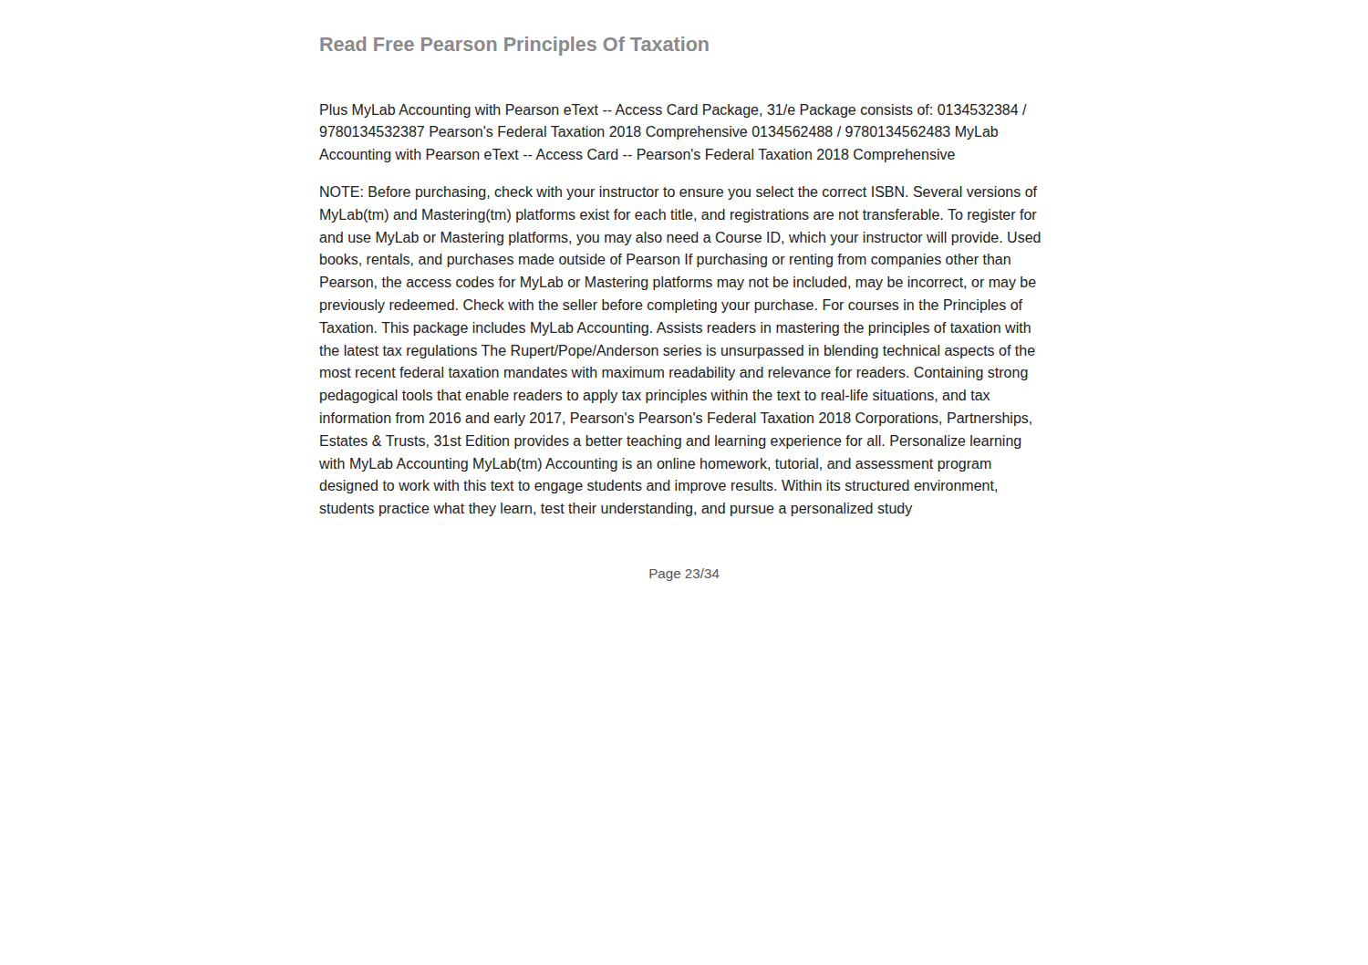Read Free Pearson Principles Of Taxation
Plus MyLab Accounting with Pearson eText -- Access Card Package, 31/e Package consists of: 0134532384 / 9780134532387 Pearson's Federal Taxation 2018 Comprehensive 0134562488 / 9780134562483 MyLab Accounting with Pearson eText -- Access Card -- Pearson's Federal Taxation 2018 Comprehensive
NOTE: Before purchasing, check with your instructor to ensure you select the correct ISBN. Several versions of MyLab(tm) and Mastering(tm) platforms exist for each title, and registrations are not transferable. To register for and use MyLab or Mastering platforms, you may also need a Course ID, which your instructor will provide. Used books, rentals, and purchases made outside of Pearson If purchasing or renting from companies other than Pearson, the access codes for MyLab or Mastering platforms may not be included, may be incorrect, or may be previously redeemed. Check with the seller before completing your purchase. For courses in the Principles of Taxation. This package includes MyLab Accounting. Assists readers in mastering the principles of taxation with the latest tax regulations The Rupert/Pope/Anderson series is unsurpassed in blending technical aspects of the most recent federal taxation mandates with maximum readability and relevance for readers. Containing strong pedagogical tools that enable readers to apply tax principles within the text to real-life situations, and tax information from 2016 and early 2017, Pearson's Pearson's Federal Taxation 2018 Corporations, Partnerships, Estates & Trusts, 31st Edition provides a better teaching and learning experience for all. Personalize learning with MyLab Accounting MyLab(tm) Accounting is an online homework, tutorial, and assessment program designed to work with this text to engage students and improve results. Within its structured environment, students practice what they learn, test their understanding, and pursue a personalized study
Page 23/34